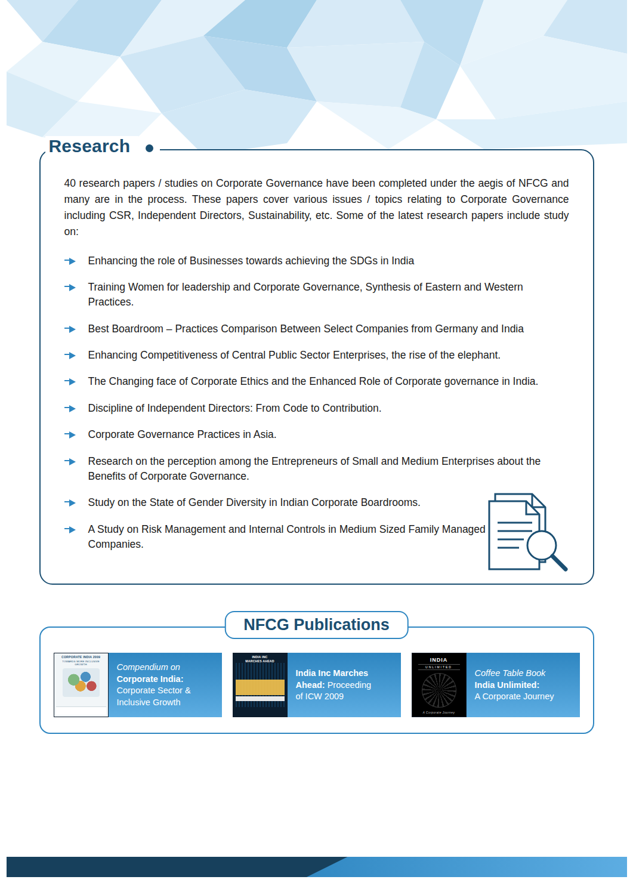Research
40 research papers / studies on Corporate Governance have been completed under the aegis of NFCG and many are in the process. These papers cover various issues / topics relating to Corporate Governance including CSR, Independent Directors, Sustainability, etc. Some of the latest research papers include study on:
Enhancing the role of Businesses towards achieving the SDGs in India
Training Women for leadership and Corporate Governance, Synthesis of Eastern and Western Practices.
Best Boardroom – Practices Comparison Between Select Companies from Germany and India
Enhancing Competitiveness of Central Public Sector Enterprises, the rise of the elephant.
The Changing face of Corporate Ethics and the Enhanced Role of Corporate governance in India.
Discipline of Independent Directors: From Code to Contribution.
Corporate Governance Practices in Asia.
Research on the perception among the Entrepreneurs of Small and Medium Enterprises about the Benefits of Corporate Governance.
Study on the State of Gender Diversity in Indian Corporate Boardrooms.
A Study on Risk Management and Internal Controls in Medium Sized Family Managed Listed Companies.
NFCG Publications
CORPORATE INDIA 2009TOWARDS MORE INCLUSIVE GROWTH
Compendium on Corporate India: Corporate Sector & Inclusive Growth
INDIA INC
MARCHES AHEAD
India Inc Marches Ahead: Proceeding of ICW 2009
INDIA
UNLIMITED
A Corporate Journey
Coffee Table Book India Unlimited: A Corporate Journey